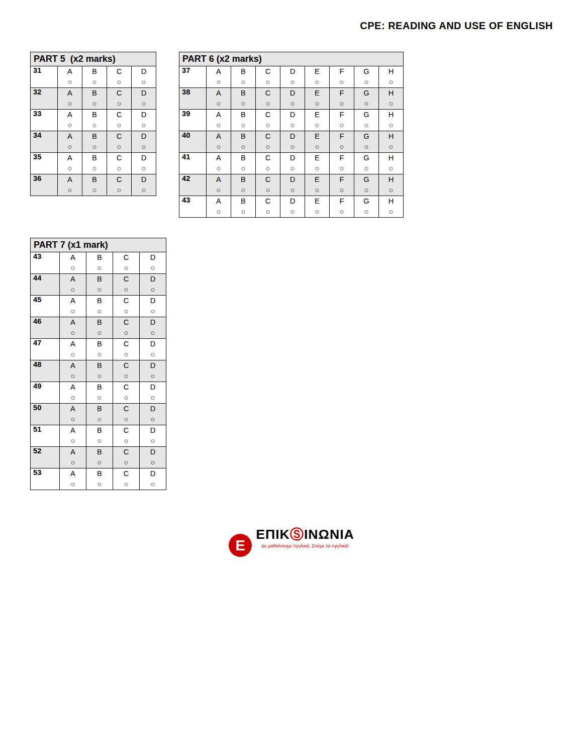CPE: READING AND USE OF ENGLISH
PART 5 (x2 marks)
| 31 | A | B | C | D |
| 32 | A | B | C | D |
| 33 | A | B | C | D |
| 34 | A | B | C | D |
| 35 | A | B | C | D |
| 36 | A | B | C | D |
PART 6 (x2 marks)
| 37 | A | B | C | D | E | F | G | H |
| 38 | A | B | C | D | E | F | G | H |
| 39 | A | B | C | D | E | F | G | H |
| 40 | A | B | C | D | E | F | G | H |
| 41 | A | B | C | D | E | F | G | H |
| 42 | A | B | C | D | E | F | G | H |
| 43 | A | B | C | D | E | F | G | H |
PART 7 (x1 mark)
| 43 | A | B | C | D |
| 44 | A | B | C | D |
| 45 | A | B | C | D |
| 46 | A | B | C | D |
| 47 | A | B | C | D |
| 48 | A | B | C | D |
| 49 | A | B | C | D |
| 50 | A | B | C | D |
| 51 | A | B | C | D |
| 52 | A | B | C | D |
| 53 | A | B | C | D |
EΕΠΙΚⓈΙΝΩΝΙΑ Δε μαθαίνουμε Αγγλικά, Ζούμε τα Αγγλικά!